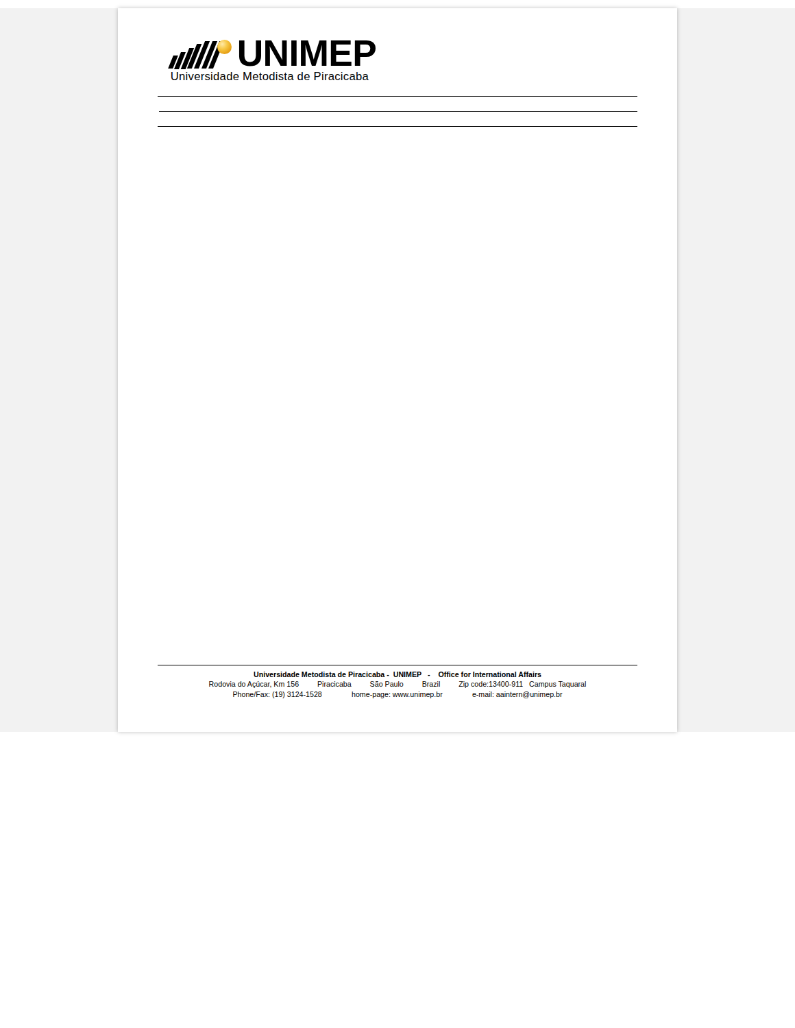UNIMEP
Universidade Metodista de Piracicaba
Universidade Metodista de Piracicaba - UNIMEP - Office for International Affairs
Rodovia do Açúcar, Km 156 Piracicaba São Paulo Brazil Zip code:13400-911 Campus Taquaral
Phone/Fax: (19) 3124-1528 home-page: www.unimep.br e-mail: aaintern@unimep.br